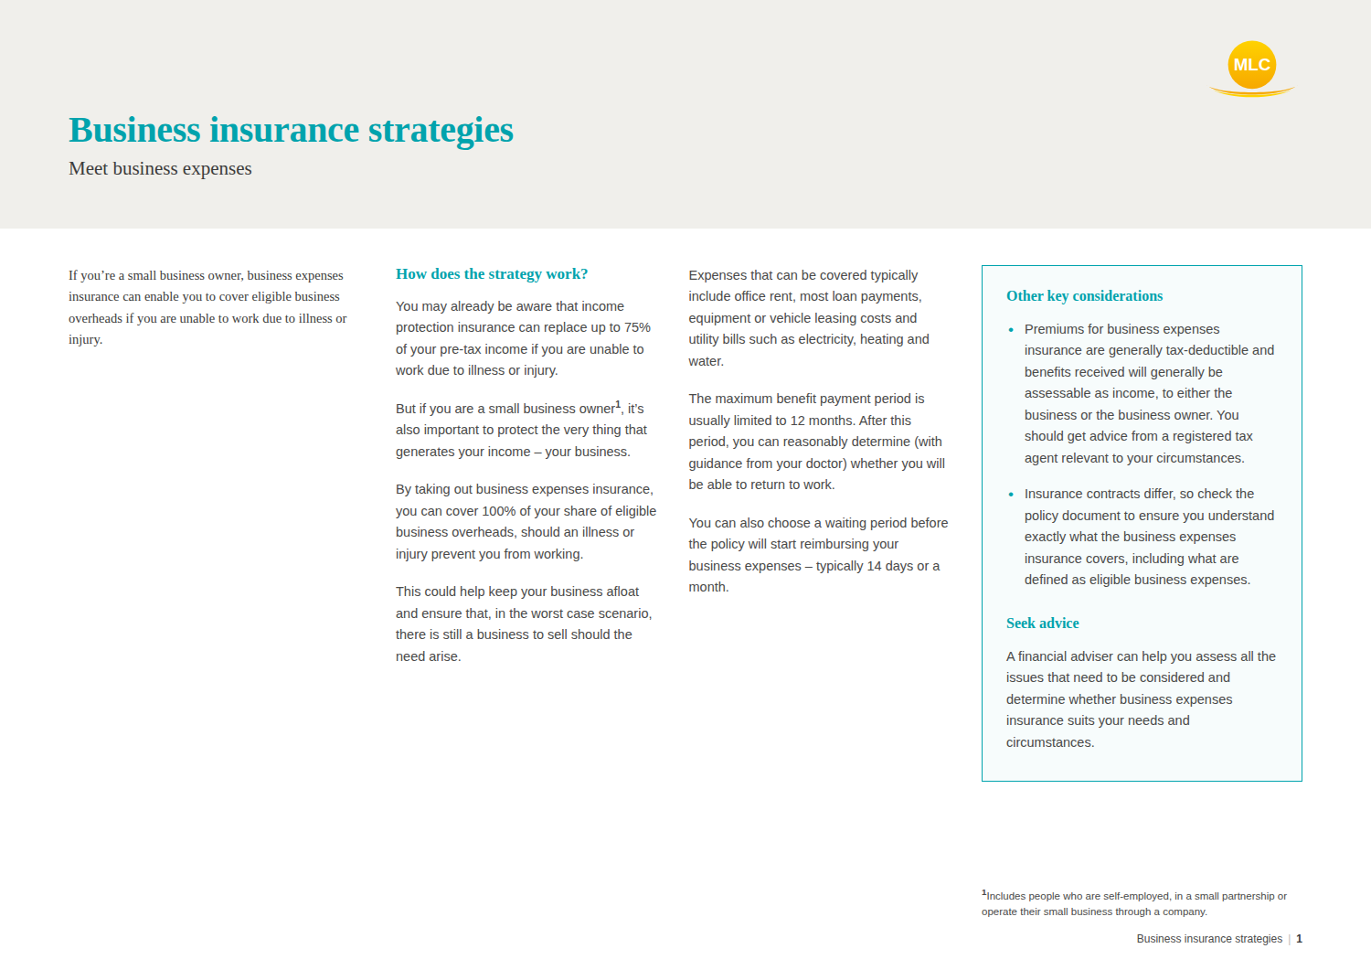MLC
Business insurance strategies
Meet business expenses
If you’re a small business owner, business expenses insurance can enable you to cover eligible business overheads if you are unable to work due to illness or injury.
How does the strategy work?
You may already be aware that income protection insurance can replace up to 75% of your pre-tax income if you are unable to work due to illness or injury.
But if you are a small business owner1, it’s also important to protect the very thing that generates your income – your business.
By taking out business expenses insurance, you can cover 100% of your share of eligible business overheads, should an illness or injury prevent you from working.
This could help keep your business afloat and ensure that, in the worst case scenario, there is still a business to sell should the need arise.
Expenses that can be covered typically include office rent, most loan payments, equipment or vehicle leasing costs and utility bills such as electricity, heating and water.
The maximum benefit payment period is usually limited to 12 months. After this period, you can reasonably determine (with guidance from your doctor) whether you will be able to return to work.
You can also choose a waiting period before the policy will start reimbursing your business expenses – typically 14 days or a month.
Other key considerations
Premiums for business expenses insurance are generally tax-deductible and benefits received will generally be assessable as income, to either the business or the business owner. You should get advice from a registered tax agent relevant to your circumstances.
Insurance contracts differ, so check the policy document to ensure you understand exactly what the business expenses insurance covers, including what are defined as eligible business expenses.
Seek advice
A financial adviser can help you assess all the issues that need to be considered and determine whether business expenses insurance suits your needs and circumstances.
1Includes people who are self-employed, in a small partnership or operate their small business through a company.
Business insurance strategies|1